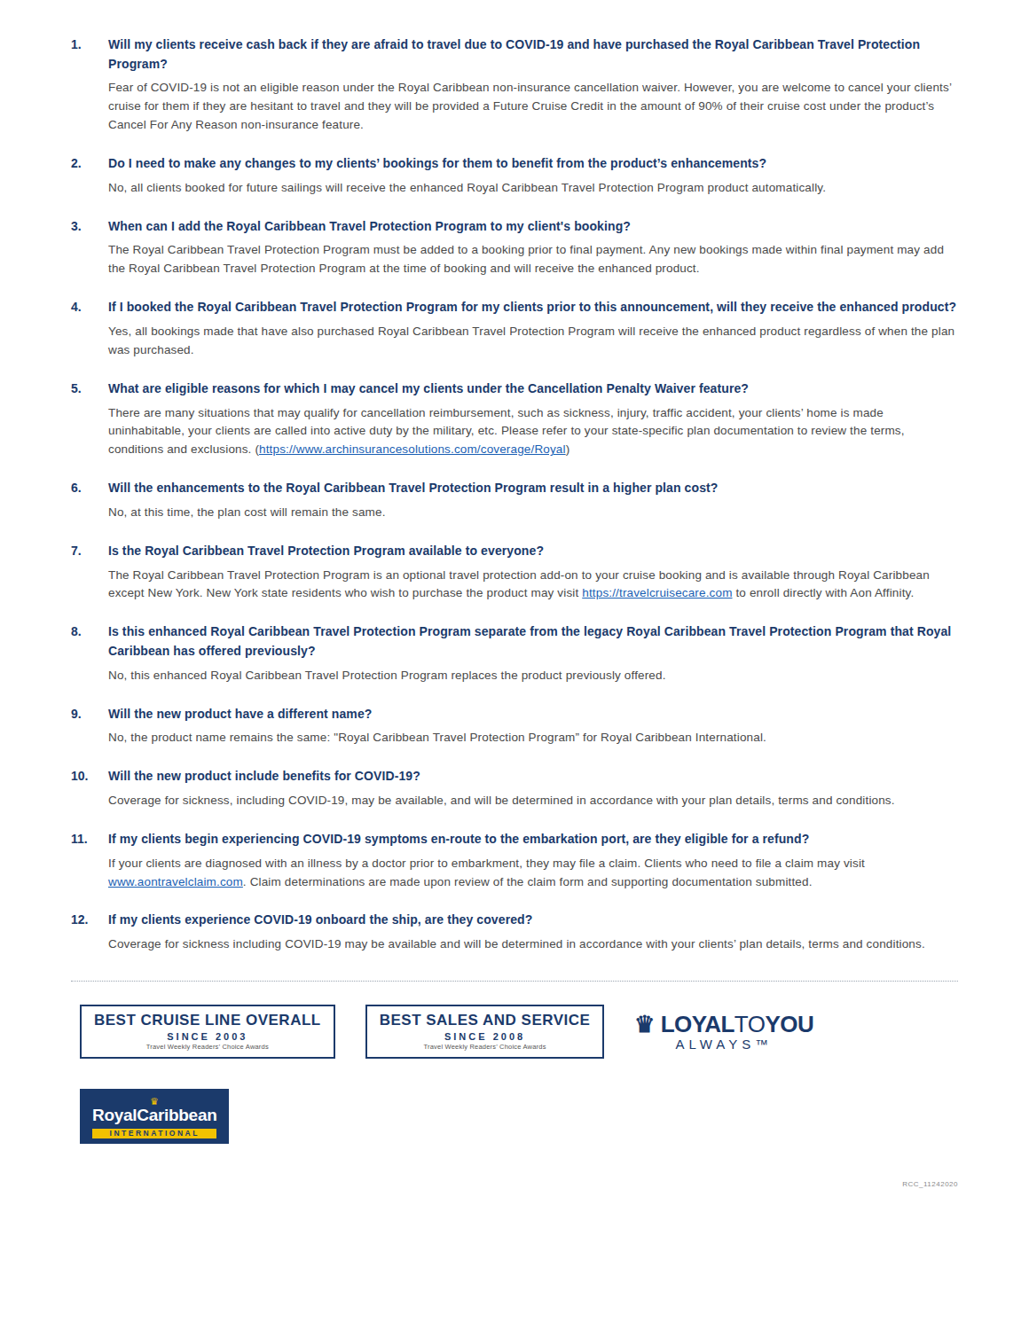Will my clients receive cash back if they are afraid to travel due to COVID-19 and have purchased the Royal Caribbean Travel Protection Program?
Fear of COVID-19 is not an eligible reason under the Royal Caribbean non-insurance cancellation waiver. However, you are welcome to cancel your clients’ cruise for them if they are hesitant to travel and they will be provided a Future Cruise Credit in the amount of 90% of their cruise cost under the product’s Cancel For Any Reason non-insurance feature.
Do I need to make any changes to my clients’ bookings for them to benefit from the product’s enhancements?
No, all clients booked for future sailings will receive the enhanced Royal Caribbean Travel Protection Program product automatically.
When can I add the Royal Caribbean Travel Protection Program to my client's booking?
The Royal Caribbean Travel Protection Program must be added to a booking prior to final payment. Any new bookings made within final payment may add the Royal Caribbean Travel Protection Program at the time of booking and will receive the enhanced product.
If I booked the Royal Caribbean Travel Protection Program for my clients prior to this announcement, will they receive the enhanced product?
Yes, all bookings made that have also purchased Royal Caribbean Travel Protection Program will receive the enhanced product regardless of when the plan was purchased.
What are eligible reasons for which I may cancel my clients under the Cancellation Penalty Waiver feature?
There are many situations that may qualify for cancellation reimbursement, such as sickness, injury, traffic accident, your clients’ home is made uninhabitable, your clients are called into active duty by the military, etc. Please refer to your state-specific plan documentation to review the terms, conditions and exclusions. (https://www.archinsurancesolutions.com/coverage/Royal)
Will the enhancements to the Royal Caribbean Travel Protection Program result in a higher plan cost?
No, at this time, the plan cost will remain the same.
Is the Royal Caribbean Travel Protection Program available to everyone?
The Royal Caribbean Travel Protection Program is an optional travel protection add-on to your cruise booking and is available through Royal Caribbean except New York. New York state residents who wish to purchase the product may visit https://travelcruisecare.com to enroll directly with Aon Affinity.
Is this enhanced Royal Caribbean Travel Protection Program separate from the legacy Royal Caribbean Travel Protection Program that Royal Caribbean has offered previously?
No, this enhanced Royal Caribbean Travel Protection Program replaces the product previously offered.
Will the new product have a different name?
No, the product name remains the same: "Royal Caribbean Travel Protection Program” for Royal Caribbean International.
Will the new product include benefits for COVID-19?
Coverage for sickness, including COVID-19, may be available, and will be determined in accordance with your plan details, terms and conditions.
If my clients begin experiencing COVID-19 symptoms en-route to the embarkation port, are they eligible for a refund?
If your clients are diagnosed with an illness by a doctor prior to embarkment, they may file a claim. Clients who need to file a claim may visit www.aontravelclaim.com. Claim determinations are made upon review of the claim form and supporting documentation submitted.
If my clients experience COVID-19 onboard the ship, are they covered?
Coverage for sickness including COVID-19 may be available and will be determined in accordance with your clients’ plan details, terms and conditions.
BEST CRUISE LINE OVERALL
SINCE 2003
Travel Weekly Readers’ Choice Awards
BEST SALES AND SERVICE
SINCE 2008
Travel Weekly Readers’ Choice Awards
♛ LOYALTOYOU
ALWAYS™
♛
RoyalCaribbean
INTERNATIONAL
RCC_11242020